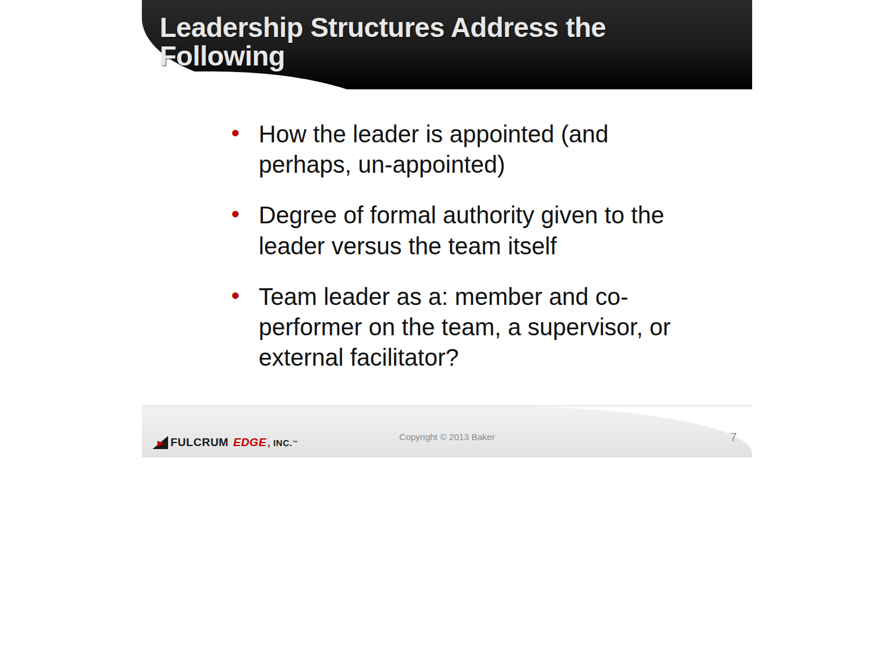Leadership Structures Address the Following
How the leader is appointed (and perhaps, un-appointed)
Degree of formal authority given to the leader versus the team itself
Team leader as a: member and co-performer on the team, a supervisor, or external facilitator?
Fulcrum Edge, Inc.™
Copyright © 2013 Baker
7